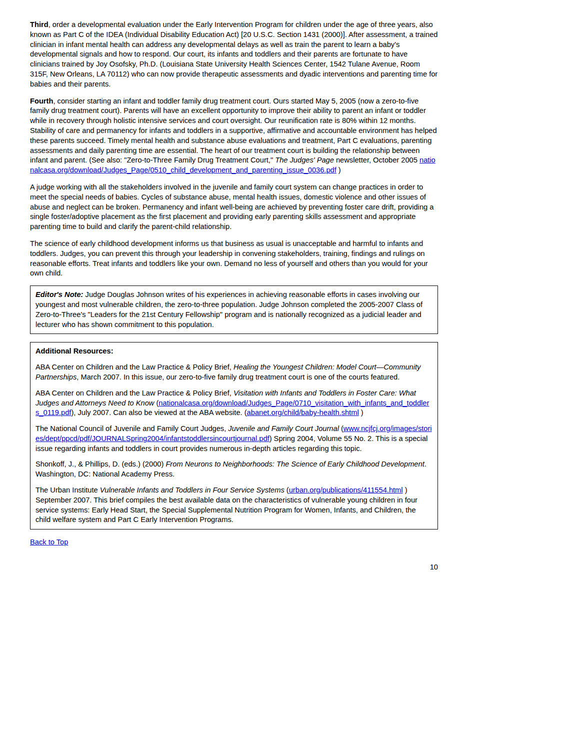Third, order a developmental evaluation under the Early Intervention Program for children under the age of three years, also known as Part C of the IDEA (Individual Disability Education Act) [20 U.S.C. Section 1431 (2000)]. After assessment, a trained clinician in infant mental health can address any developmental delays as well as train the parent to learn a baby's developmental signals and how to respond. Our court, its infants and toddlers and their parents are fortunate to have clinicians trained by Joy Osofsky, Ph.D. (Louisiana State University Health Sciences Center, 1542 Tulane Avenue, Room 315F, New Orleans, LA 70112) who can now provide therapeutic assessments and dyadic interventions and parenting time for babies and their parents.
Fourth, consider starting an infant and toddler family drug treatment court. Ours started May 5, 2005 (now a zero-to-five family drug treatment court). Parents will have an excellent opportunity to improve their ability to parent an infant or toddler while in recovery through holistic intensive services and court oversight. Our reunification rate is 80% within 12 months. Stability of care and permanency for infants and toddlers in a supportive, affirmative and accountable environment has helped these parents succeed. Timely mental health and substance abuse evaluations and treatment, Part C evaluations, parenting assessments and daily parenting time are essential. The heart of our treatment court is building the relationship between infant and parent. (See also: "Zero-to-Three Family Drug Treatment Court," The Judges' Page newsletter, October 2005 nationalcasa.org/download/Judges_Page/0510_child_development_and_parenting_issue_0036.pdf )
A judge working with all the stakeholders involved in the juvenile and family court system can change practices in order to meet the special needs of babies. Cycles of substance abuse, mental health issues, domestic violence and other issues of abuse and neglect can be broken. Permanency and infant well-being are achieved by preventing foster care drift, providing a single foster/adoptive placement as the first placement and providing early parenting skills assessment and appropriate parenting time to build and clarify the parent-child relationship.
The science of early childhood development informs us that business as usual is unacceptable and harmful to infants and toddlers. Judges, you can prevent this through your leadership in convening stakeholders, training, findings and rulings on reasonable efforts. Treat infants and toddlers like your own. Demand no less of yourself and others than you would for your own child.
Editor's Note: Judge Douglas Johnson writes of his experiences in achieving reasonable efforts in cases involving our youngest and most vulnerable children, the zero-to-three population. Judge Johnson completed the 2005-2007 Class of Zero-to-Three's "Leaders for the 21st Century Fellowship" program and is nationally recognized as a judicial leader and lecturer who has shown commitment to this population.
Additional Resources:
ABA Center on Children and the Law Practice & Policy Brief, Healing the Youngest Children: Model Court—Community Partnerships, March 2007. In this issue, our zero-to-five family drug treatment court is one of the courts featured.
ABA Center on Children and the Law Practice & Policy Brief, Visitation with Infants and Toddlers in Foster Care: What Judges and Attorneys Need to Know (nationalcasa.org/download/Judges_Page/0710_visitation_with_infants_and_toddlers_0119.pdf), July 2007. Can also be viewed at the ABA website. (abanet.org/child/baby-health.shtml )
The National Council of Juvenile and Family Court Judges, Juvenile and Family Court Journal (www.ncjfcj.org/images/stories/dept/ppcd/pdf/JOURNALSpring2004/infantstoddlersincourtjournal.pdf) Spring 2004, Volume 55 No. 2. This is a special issue regarding infants and toddlers in court provides numerous in-depth articles regarding this topic.
Shonkoff, J., & Phillips, D. (eds.) (2000) From Neurons to Neighborhoods: The Science of Early Childhood Development. Washington, DC: National Academy Press.
The Urban Institute Vulnerable Infants and Toddlers in Four Service Systems (urban.org/publications/411554.html ) September 2007. This brief compiles the best available data on the characteristics of vulnerable young children in four service systems: Early Head Start, the Special Supplemental Nutrition Program for Women, Infants, and Children, the child welfare system and Part C Early Intervention Programs.
Back to Top
10